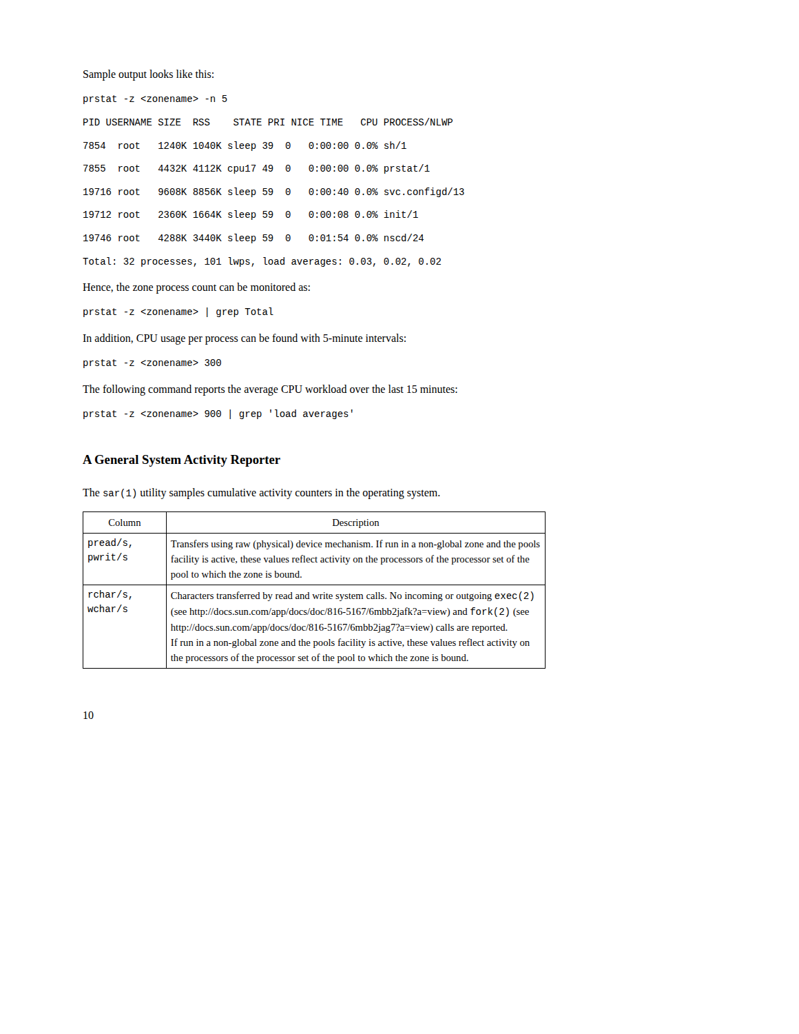Sample output looks like this:
prstat -z <zonename> -n 5
PID USERNAME SIZE  RSS    STATE PRI NICE TIME   CPU PROCESS/NLWP
7854  root   1240K 1040K sleep 39  0   0:00:00 0.0% sh/1
7855  root   4432K 4112K cpu17 49  0   0:00:00 0.0% prstat/1
19716 root   9608K 8856K sleep 59  0   0:00:40 0.0% svc.configd/13
19712 root   2360K 1664K sleep 59  0   0:00:08 0.0% init/1
19746 root   4288K 3440K sleep 59  0   0:01:54 0.0% nscd/24
Total: 32 processes, 101 lwps, load averages: 0.03, 0.02, 0.02
Hence, the zone process count can be monitored as:
prstat -z <zonename> | grep Total
In addition, CPU usage per process can be found with 5-minute intervals:
prstat -z <zonename> 300
The following command reports the average CPU workload over the last 15 minutes:
prstat -z <zonename> 900 | grep 'load averages'
A General System Activity Reporter
The sar(1) utility samples cumulative activity counters in the operating system.
| Column | Description |
| --- | --- |
| pread/s, pwrit/s | Transfers using raw (physical) device mechanism. If run in a non-global zone and the pools facility is active, these values reflect activity on the processors of the processor set of the pool to which the zone is bound. |
| rchar/s, wchar/s | Characters transferred by read and write system calls. No incoming or outgoing exec(2) (see http://docs.sun.com/app/docs/doc/816-5167/6mbb2jafk?a=view ) and fork(2) (see http://docs.sun.com/app/docs/doc/816-5167/6mbb2jag7?a=view ) calls are reported. If run in a non-global zone and the pools facility is active, these values reflect activity on the processors of the processor set of the pool to which the zone is bound. |
10